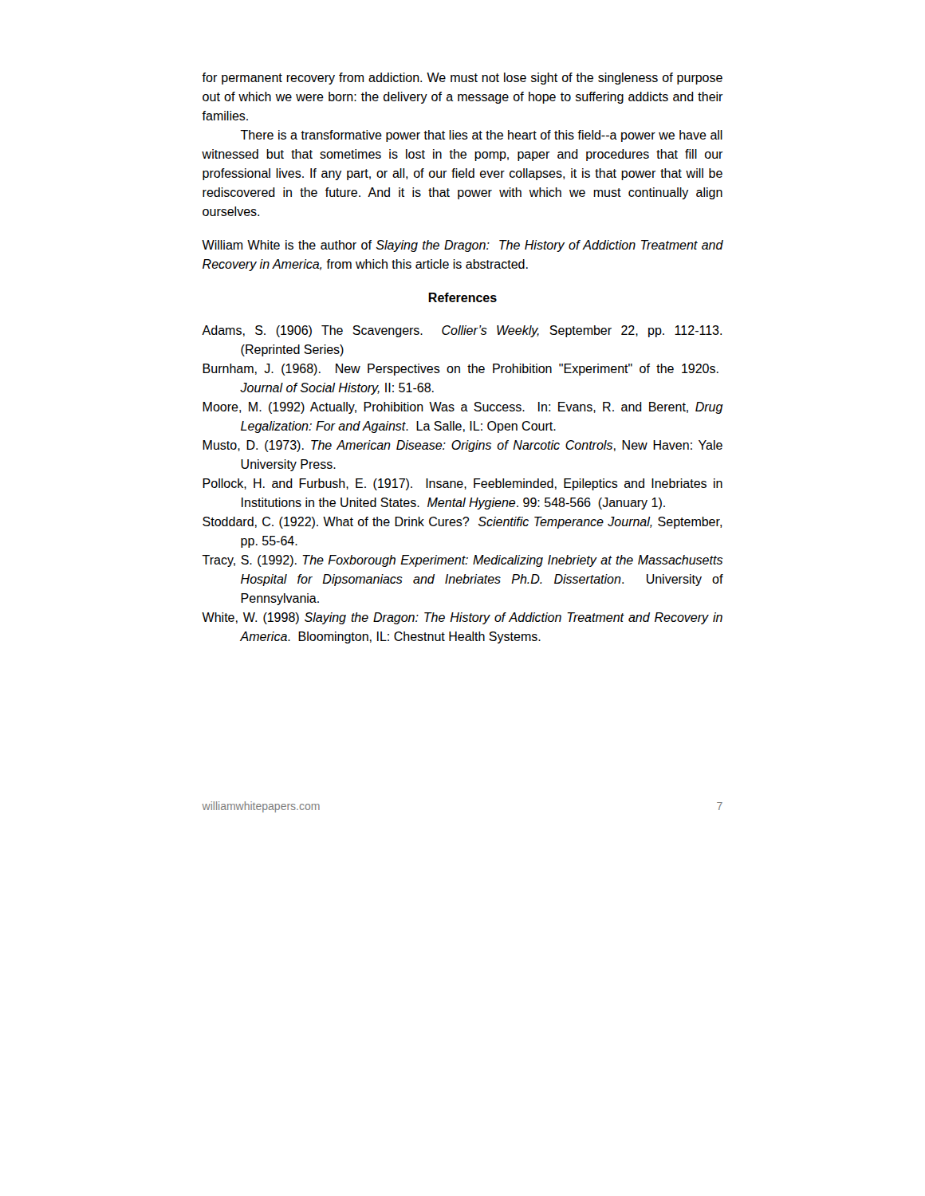for permanent recovery from addiction. We must not lose sight of the singleness of purpose out of which we were born: the delivery of a message of hope to suffering addicts and their families.
There is a transformative power that lies at the heart of this field--a power we have all witnessed but that sometimes is lost in the pomp, paper and procedures that fill our professional lives. If any part, or all, of our field ever collapses, it is that power that will be rediscovered in the future. And it is that power with which we must continually align ourselves.
William White is the author of Slaying the Dragon: The History of Addiction Treatment and Recovery in America, from which this article is abstracted.
References
Adams, S. (1906) The Scavengers. Collier’s Weekly, September 22, pp. 112-113. (Reprinted Series)
Burnham, J. (1968). New Perspectives on the Prohibition "Experiment" of the 1920s. Journal of Social History, II: 51-68.
Moore, M. (1992) Actually, Prohibition Was a Success. In: Evans, R. and Berent, Drug Legalization: For and Against. La Salle, IL: Open Court.
Musto, D. (1973). The American Disease: Origins of Narcotic Controls, New Haven: Yale University Press.
Pollock, H. and Furbush, E. (1917). Insane, Feebleminded, Epileptics and Inebriates in Institutions in the United States. Mental Hygiene. 99: 548-566 (January 1).
Stoddard, C. (1922). What of the Drink Cures? Scientific Temperance Journal, September, pp. 55-64.
Tracy, S. (1992). The Foxborough Experiment: Medicalizing Inebriety at the Massachusetts Hospital for Dipsomaniacs and Inebriates Ph.D. Dissertation. University of Pennsylvania.
White, W. (1998) Slaying the Dragon: The History of Addiction Treatment and Recovery in America. Bloomington, IL: Chestnut Health Systems.
williamwhitepapers.com 7